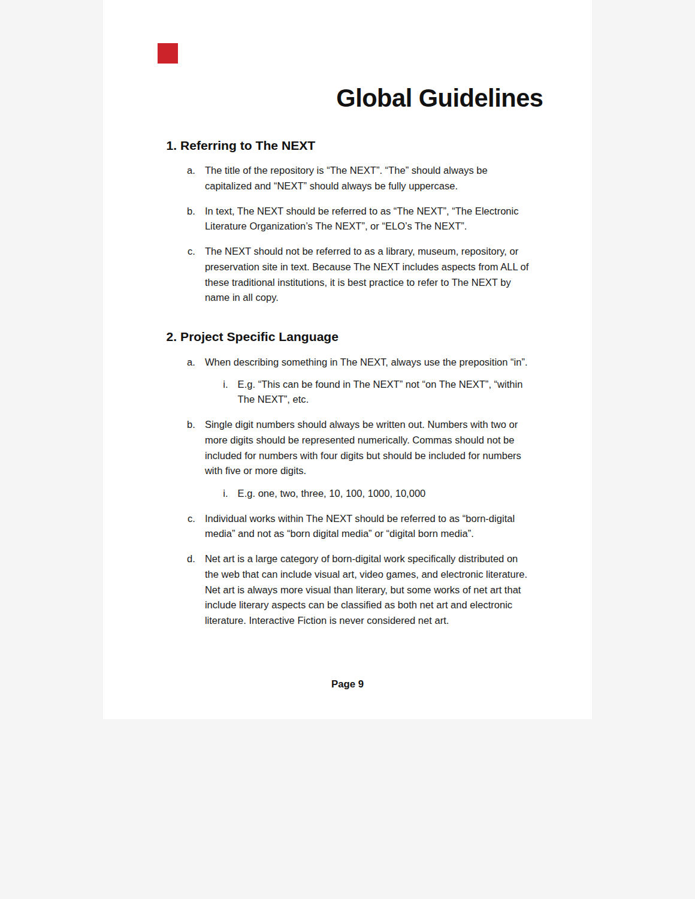Global Guidelines
1. Referring to The NEXT
The title of the repository is “The NEXT”. “The” should always be capitalized and “NEXT” should always be fully uppercase.
In text, The NEXT should be referred to as “The NEXT”, “The Electronic Literature Organization’s The NEXT”, or “ELO’s The NEXT”.
The NEXT should not be referred to as a library, museum, repository, or preservation site in text. Because The NEXT includes aspects from ALL of these traditional institutions, it is best practice to refer to The NEXT by name in all copy.
2. Project Specific Language
When describing something in The NEXT, always use the preposition “in”.
E.g. “This can be found in The NEXT” not “on The NEXT”, “within The NEXT”, etc.
Single digit numbers should always be written out. Numbers with two or more digits should be represented numerically. Commas should not be included for numbers with four digits but should be included for numbers with five or more digits.
E.g. one, two, three, 10, 100, 1000, 10,000
Individual works within The NEXT should be referred to as “born-digital media” and not as “born digital media” or “digital born media”.
Net art is a large category of born-digital work specifically distributed on the web that can include visual art, video games, and electronic literature. Net art is always more visual than literary, but some works of net art that include literary aspects can be classified as both net art and electronic literature. Interactive Fiction is never considered net art.
Page 9